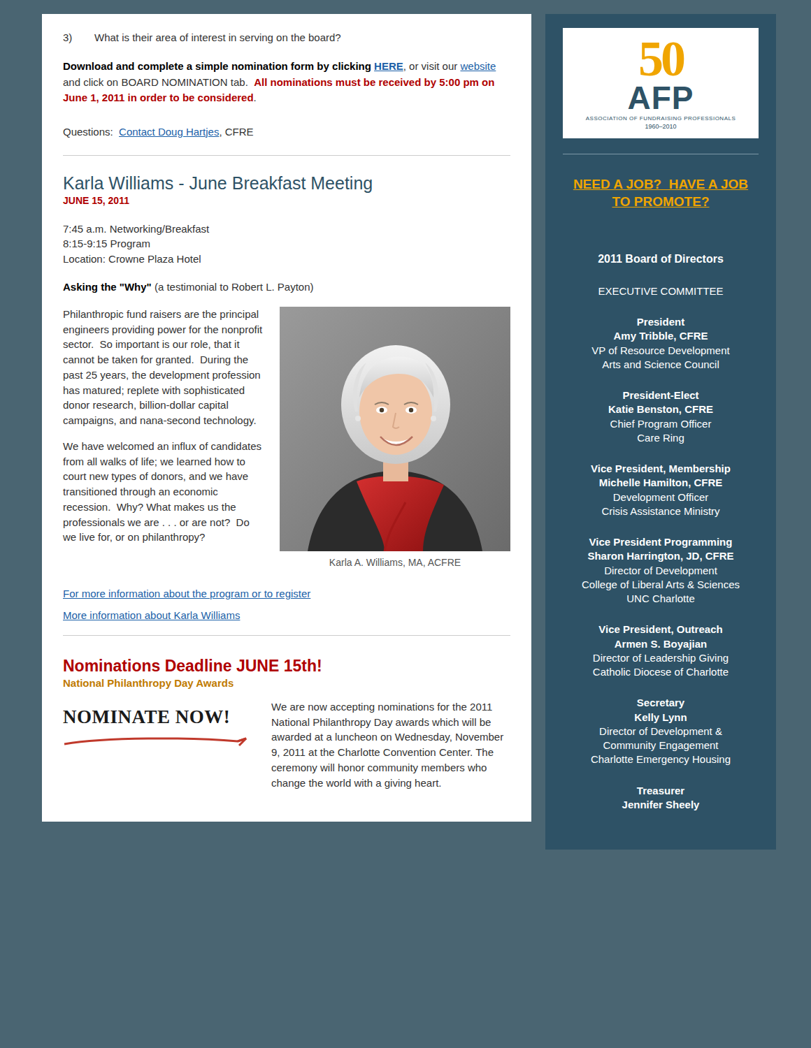3) What is their area of interest in serving on the board?
Download and complete a simple nomination form by clicking HERE, or visit our website and click on BOARD NOMINATION tab. All nominations must be received by 5:00 pm on June 1, 2011 in order to be considered.
Questions: Contact Doug Hartjes, CFRE
Karla Williams - June Breakfast Meeting
JUNE 15, 2011
7:45 a.m. Networking/Breakfast
8:15-9:15 Program
Location: Crowne Plaza Hotel
Asking the "Why" (a testimonial to Robert L. Payton)
Karla A. Williams, MA, ACFRE
Philanthropic fund raisers are the principal engineers providing power for the nonprofit sector. So important is our role, that it cannot be taken for granted. During the past 25 years, the development profession has matured; replete with sophisticated donor research, billion-dollar capital campaigns, and nana-second technology.
We have welcomed an influx of candidates from all walks of life; we learned how to court new types of donors, and we have transitioned through an economic recession. Why? What makes us the professionals we are . . . or are not? Do we live for, or on philanthropy?
For more information about the program or to register More information about Karla Williams
Nominations Deadline JUNE 15th!
National Philanthropy Day Awards
NOMINATE NOW!
We are now accepting nominations for the 2011 National Philanthropy Day awards which will be awarded at a luncheon on Wednesday, November 9, 2011 at the Charlotte Convention Center. The ceremony will honor community members who change the world with a giving heart.
50
AFP
ASSOCIATION OF FUNDRAISING PROFESSIONALS
1960–2010
NEED A JOB? HAVE A JOB TO PROMOTE?
2011 Board of Directors
EXECUTIVE COMMITTEE
President
Amy Tribble, CFRE
VP of Resource Development
Arts and Science Council
President-Elect
Katie Benston, CFRE
Chief Program Officer
Care Ring
Vice President, Membership
Michelle Hamilton, CFRE
Development Officer
Crisis Assistance Ministry
Vice President Programming
Sharon Harrington, JD, CFRE
Director of Development
College of Liberal Arts & Sciences
UNC Charlotte
Vice President, Outreach
Armen S. Boyajian
Director of Leadership Giving
Catholic Diocese of Charlotte
Secretary
Kelly Lynn
Director of Development &
Community Engagement
Charlotte Emergency Housing
Treasurer
Jennifer Sheely